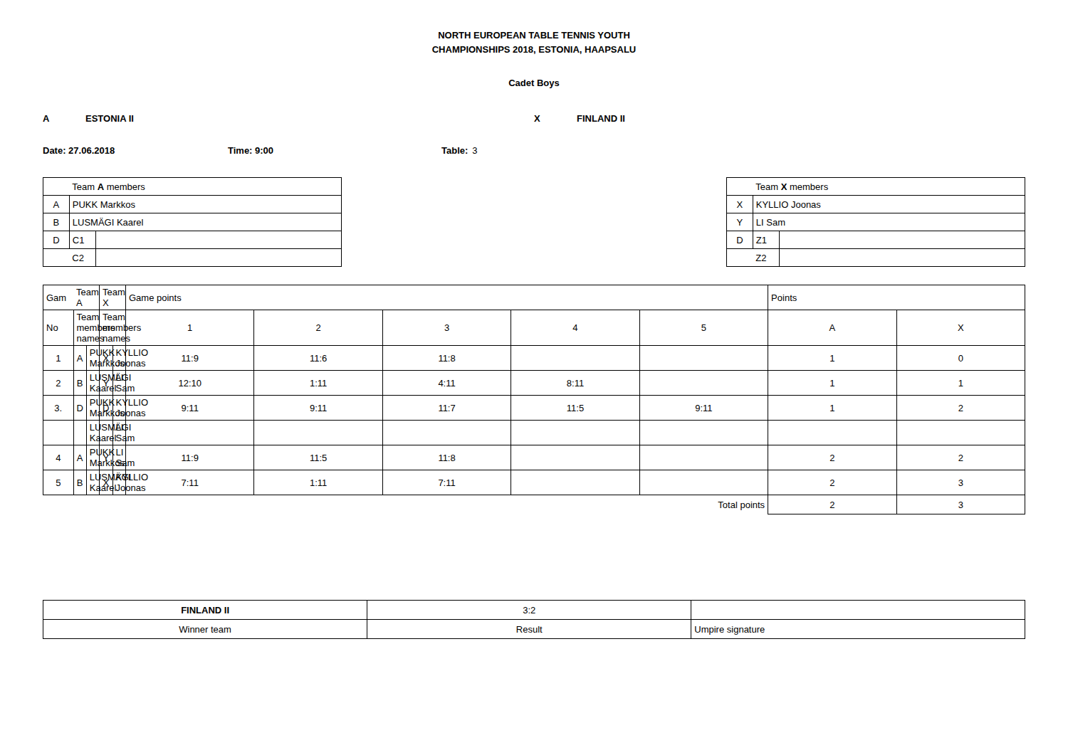NORTH EUROPEAN TABLE TENNIS YOUTH
CHAMPIONSHIPS 2018, ESTONIA, HAAPSALU
Cadet Boys
A
ESTONIA II
X
FINLAND II
Date: 27.06.2018
Time: 9:00
Table:3
| | Team A members |
| A | PUKK Markkos |
| B | LUSMÄGI Kaarel |
| D | C1 | |
| | C2 | |
| | Team X members |
| X | KYLLIO Joonas |
| Y | LI Sam |
| D | Z1 | |
| | Z2 | |
| Gam | Team A | Team X | Game points | Points |
| No | Team members names | Team members names | 1 | 2 | 3 | 4 | 5 | A | X |
| 1 | A | PUKK Markkos | X | KYLLIO Joonas | 11:9 | 11:6 | 11:8 | | | 1 | 0 |
| 2 | B | LUSMÄGI Kaarel | Y | LI Sam | 12:10 | 1:11 | 4:11 | 8:11 | | 1 | 1 |
| 3. | D | PUKK Markkos | D | KYLLIO Joonas | 9:11 | 9:11 | 11:7 | 11:5 | 9:11 | 1 | 2 |
| | | LUSMÄGI Kaarel | | LI Sam | | | | | | | |
| 4 | A | PUKK Markkos | Y | LI Sam | 11:9 | 11:5 | 11:8 | | | 2 | 2 |
| 5 | B | LUSMÄGI Kaarel | X | KYLLIO Joonas | 7:11 | 1:11 | 7:11 | | | 2 | 3 |
| | Total points | 2 | 3 |
| FINLAND II | 3:2 | |
| Winner team | Result | Umpire signature |